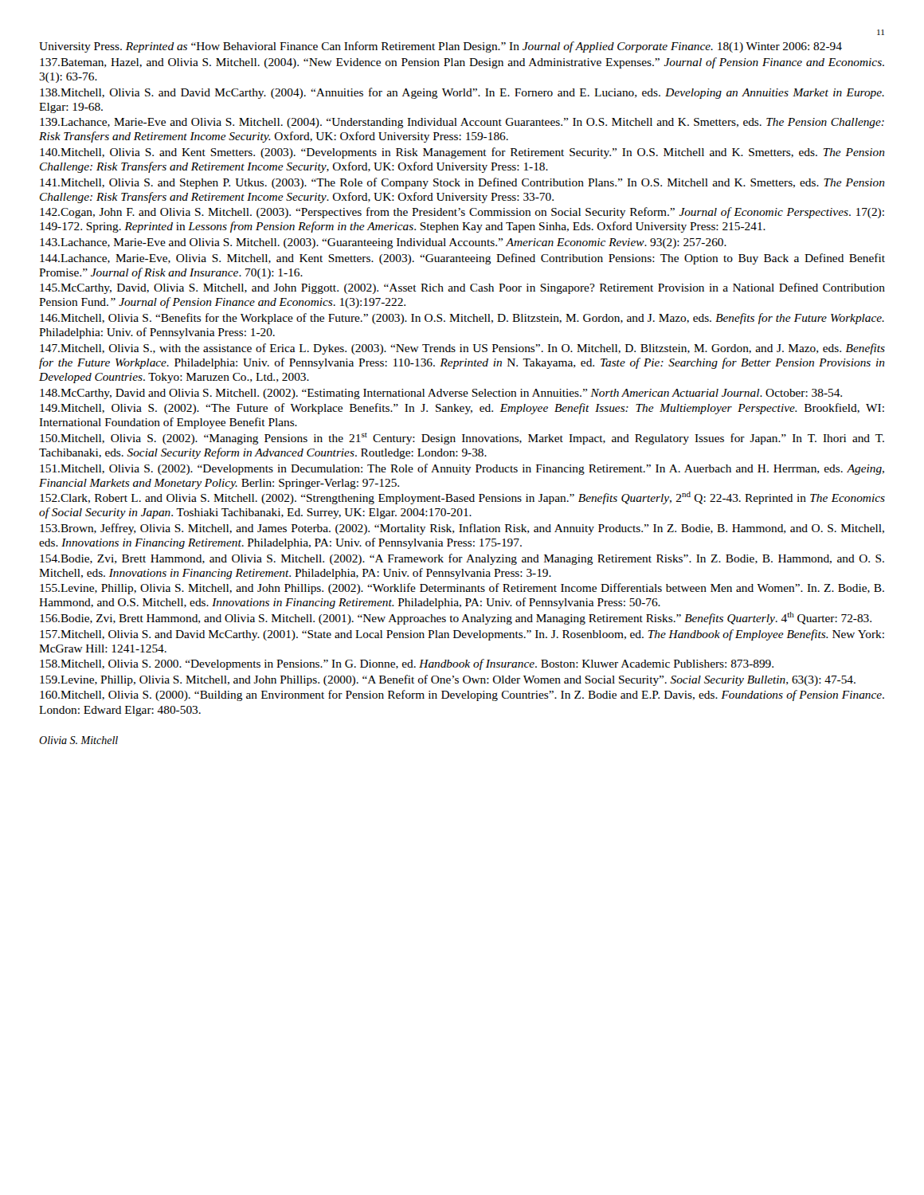11
University Press. Reprinted as “How Behavioral Finance Can Inform Retirement Plan Design.” In Journal of Applied Corporate Finance. 18(1) Winter 2006: 82-94
137.Bateman, Hazel, and Olivia S. Mitchell. (2004). “New Evidence on Pension Plan Design and Administrative Expenses.” Journal of Pension Finance and Economics. 3(1): 63-76.
138.Mitchell, Olivia S. and David McCarthy. (2004). “Annuities for an Ageing World”. In E. Fornero and E. Luciano, eds. Developing an Annuities Market in Europe. Elgar: 19-68.
139.Lachance, Marie-Eve and Olivia S. Mitchell. (2004). “Understanding Individual Account Guarantees.” In O.S. Mitchell and K. Smetters, eds. The Pension Challenge: Risk Transfers and Retirement Income Security. Oxford, UK: Oxford University Press: 159-186.
140.Mitchell, Olivia S. and Kent Smetters. (2003). “Developments in Risk Management for Retirement Security.” In O.S. Mitchell and K. Smetters, eds. The Pension Challenge: Risk Transfers and Retirement Income Security, Oxford, UK: Oxford University Press: 1-18.
141.Mitchell, Olivia S. and Stephen P. Utkus. (2003). “The Role of Company Stock in Defined Contribution Plans.” In O.S. Mitchell and K. Smetters, eds. The Pension Challenge: Risk Transfers and Retirement Income Security. Oxford, UK: Oxford University Press: 33-70.
142.Cogan, John F. and Olivia S. Mitchell. (2003). “Perspectives from the President’s Commission on Social Security Reform.” Journal of Economic Perspectives. 17(2): 149-172. Spring. Reprinted in Lessons from Pension Reform in the Americas. Stephen Kay and Tapen Sinha, Eds. Oxford University Press: 215-241.
143.Lachance, Marie-Eve and Olivia S. Mitchell. (2003). “Guaranteeing Individual Accounts.” American Economic Review. 93(2): 257-260.
144.Lachance, Marie-Eve, Olivia S. Mitchell, and Kent Smetters. (2003). “Guaranteeing Defined Contribution Pensions: The Option to Buy Back a Defined Benefit Promise.” Journal of Risk and Insurance. 70(1): 1-16.
145.McCarthy, David, Olivia S. Mitchell, and John Piggott. (2002). “Asset Rich and Cash Poor in Singapore? Retirement Provision in a National Defined Contribution Pension Fund.” Journal of Pension Finance and Economics. 1(3):197-222.
146.Mitchell, Olivia S. “Benefits for the Workplace of the Future.” (2003). In O.S. Mitchell, D. Blitzstein, M. Gordon, and J. Mazo, eds. Benefits for the Future Workplace. Philadelphia: Univ. of Pennsylvania Press: 1-20.
147.Mitchell, Olivia S., with the assistance of Erica L. Dykes. (2003). “New Trends in US Pensions”. In O. Mitchell, D. Blitzstein, M. Gordon, and J. Mazo, eds. Benefits for the Future Workplace. Philadelphia: Univ. of Pennsylvania Press: 110-136. Reprinted in N. Takayama, ed. Taste of Pie: Searching for Better Pension Provisions in Developed Countries. Tokyo: Maruzen Co., Ltd., 2003.
148.McCarthy, David and Olivia S. Mitchell. (2002). “Estimating International Adverse Selection in Annuities.” North American Actuarial Journal. October: 38-54.
149.Mitchell, Olivia S. (2002). “The Future of Workplace Benefits.” In J. Sankey, ed. Employee Benefit Issues: The Multiemployer Perspective. Brookfield, WI: International Foundation of Employee Benefit Plans.
150.Mitchell, Olivia S. (2002). “Managing Pensions in the 21st Century: Design Innovations, Market Impact, and Regulatory Issues for Japan.” In T. Ihori and T. Tachibanaki, eds. Social Security Reform in Advanced Countries. Routledge: London: 9-38.
151.Mitchell, Olivia S. (2002). “Developments in Decumulation: The Role of Annuity Products in Financing Retirement.” In A. Auerbach and H. Herrman, eds. Ageing, Financial Markets and Monetary Policy. Berlin: Springer-Verlag: 97-125.
152.Clark, Robert L. and Olivia S. Mitchell. (2002). “Strengthening Employment-Based Pensions in Japan.” Benefits Quarterly, 2nd Q: 22-43. Reprinted in The Economics of Social Security in Japan. Toshiaki Tachibanaki, Ed. Surrey, UK: Elgar. 2004:170-201.
153.Brown, Jeffrey, Olivia S. Mitchell, and James Poterba. (2002). “Mortality Risk, Inflation Risk, and Annuity Products.” In Z. Bodie, B. Hammond, and O. S. Mitchell, eds. Innovations in Financing Retirement. Philadelphia, PA: Univ. of Pennsylvania Press: 175-197.
154.Bodie, Zvi, Brett Hammond, and Olivia S. Mitchell. (2002). “A Framework for Analyzing and Managing Retirement Risks”. In Z. Bodie, B. Hammond, and O. S. Mitchell, eds. Innovations in Financing Retirement. Philadelphia, PA: Univ. of Pennsylvania Press: 3-19.
155.Levine, Phillip, Olivia S. Mitchell, and John Phillips. (2002). “Worklife Determinants of Retirement Income Differentials between Men and Women”. In. Z. Bodie, B. Hammond, and O.S. Mitchell, eds. Innovations in Financing Retirement. Philadelphia, PA: Univ. of Pennsylvania Press: 50-76.
156.Bodie, Zvi, Brett Hammond, and Olivia S. Mitchell. (2001). “New Approaches to Analyzing and Managing Retirement Risks.” Benefits Quarterly. 4th Quarter: 72-83.
157.Mitchell, Olivia S. and David McCarthy. (2001). “State and Local Pension Plan Developments.” In. J. Rosenbloom, ed. The Handbook of Employee Benefits. New York: McGraw Hill: 1241-1254.
158.Mitchell, Olivia S. 2000. “Developments in Pensions.” In G. Dionne, ed. Handbook of Insurance. Boston: Kluwer Academic Publishers: 873-899.
159.Levine, Phillip, Olivia S. Mitchell, and John Phillips. (2000). “A Benefit of One’s Own: Older Women and Social Security”. Social Security Bulletin, 63(3): 47-54.
160.Mitchell, Olivia S. (2000). “Building an Environment for Pension Reform in Developing Countries”. In Z. Bodie and E.P. Davis, eds. Foundations of Pension Finance. London: Edward Elgar: 480-503.
Olivia S. Mitchell